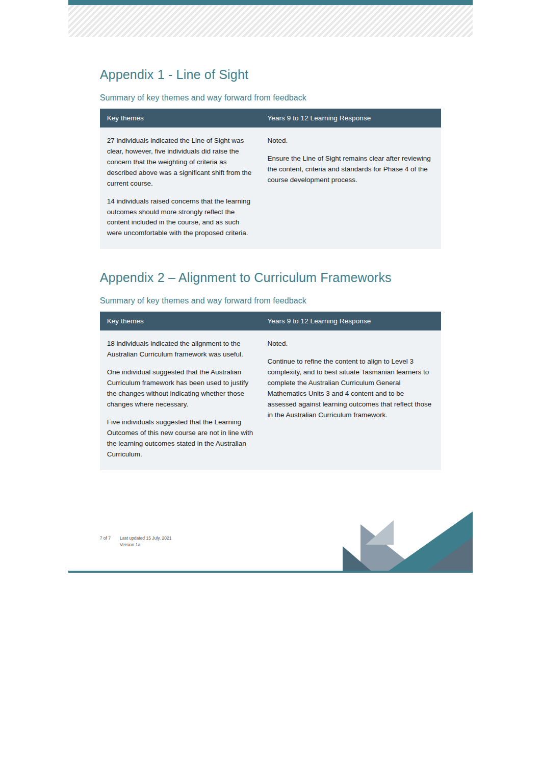Appendix 1 - Line of Sight
Summary of key themes and way forward from feedback
| Key themes | Years 9 to 12 Learning Response |
| --- | --- |
| 27 individuals indicated the Line of Sight was clear, however, five individuals did raise the concern that the weighting of criteria as described above was a significant shift from the current course. 14 individuals raised concerns that the learning outcomes should more strongly reflect the content included in the course, and as such were uncomfortable with the proposed criteria. | Noted. Ensure the Line of Sight remains clear after reviewing the content, criteria and standards for Phase 4 of the course development process. |
Appendix 2 – Alignment to Curriculum Frameworks
Summary of key themes and way forward from feedback
| Key themes | Years 9 to 12 Learning Response |
| --- | --- |
| 18 individuals indicated the alignment to the Australian Curriculum framework was useful. One individual suggested that the Australian Curriculum framework has been used to justify the changes without indicating whether those changes where necessary. Five individuals suggested that the Learning Outcomes of this new course are not in line with the learning outcomes stated in the Australian Curriculum. | Noted. Continue to refine the content to align to Level 3 complexity, and to best situate Tasmanian learners to complete the Australian Curriculum General Mathematics Units 3 and 4 content and to be assessed against learning outcomes that reflect those in the Australian Curriculum framework. |
7 of 7 Last updated 15 July, 2021
Version 1a